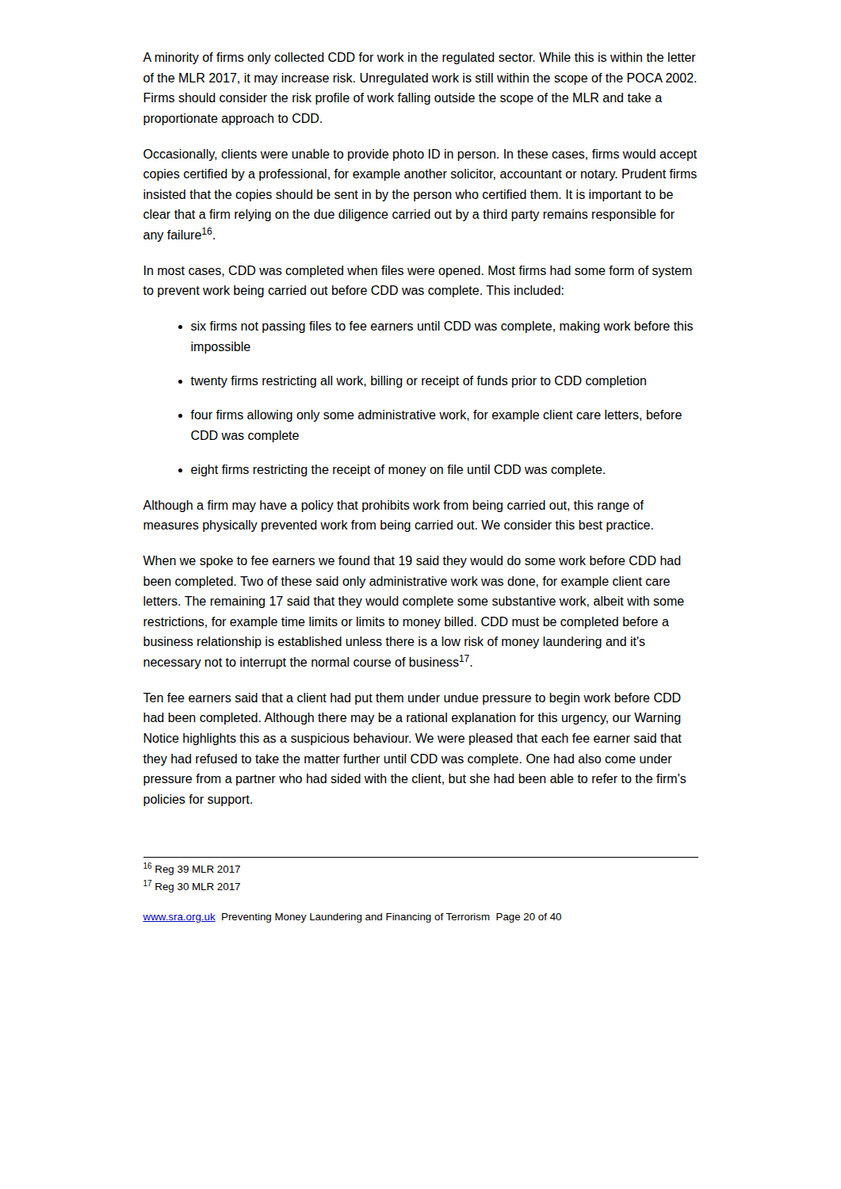A minority of firms only collected CDD for work in the regulated sector. While this is within the letter of the MLR 2017, it may increase risk. Unregulated work is still within the scope of the POCA 2002. Firms should consider the risk profile of work falling outside the scope of the MLR and take a proportionate approach to CDD.
Occasionally, clients were unable to provide photo ID in person. In these cases, firms would accept copies certified by a professional, for example another solicitor, accountant or notary. Prudent firms insisted that the copies should be sent in by the person who certified them. It is important to be clear that a firm relying on the due diligence carried out by a third party remains responsible for any failure16.
In most cases, CDD was completed when files were opened. Most firms had some form of system to prevent work being carried out before CDD was complete. This included:
six firms not passing files to fee earners until CDD was complete, making work before this impossible
twenty firms restricting all work, billing or receipt of funds prior to CDD completion
four firms allowing only some administrative work, for example client care letters, before CDD was complete
eight firms restricting the receipt of money on file until CDD was complete.
Although a firm may have a policy that prohibits work from being carried out, this range of measures physically prevented work from being carried out. We consider this best practice.
When we spoke to fee earners we found that 19 said they would do some work before CDD had been completed. Two of these said only administrative work was done, for example client care letters. The remaining 17 said that they would complete some substantive work, albeit with some restrictions, for example time limits or limits to money billed. CDD must be completed before a business relationship is established unless there is a low risk of money laundering and it's necessary not to interrupt the normal course of business17.
Ten fee earners said that a client had put them under undue pressure to begin work before CDD had been completed. Although there may be a rational explanation for this urgency, our Warning Notice highlights this as a suspicious behaviour. We were pleased that each fee earner said that they had refused to take the matter further until CDD was complete. One had also come under pressure from a partner who had sided with the client, but she had been able to refer to the firm's policies for support.
16 Reg 39 MLR 2017
17 Reg 30 MLR 2017
www.sra.org.uk Preventing Money Laundering and Financing of Terrorism Page 20 of 40